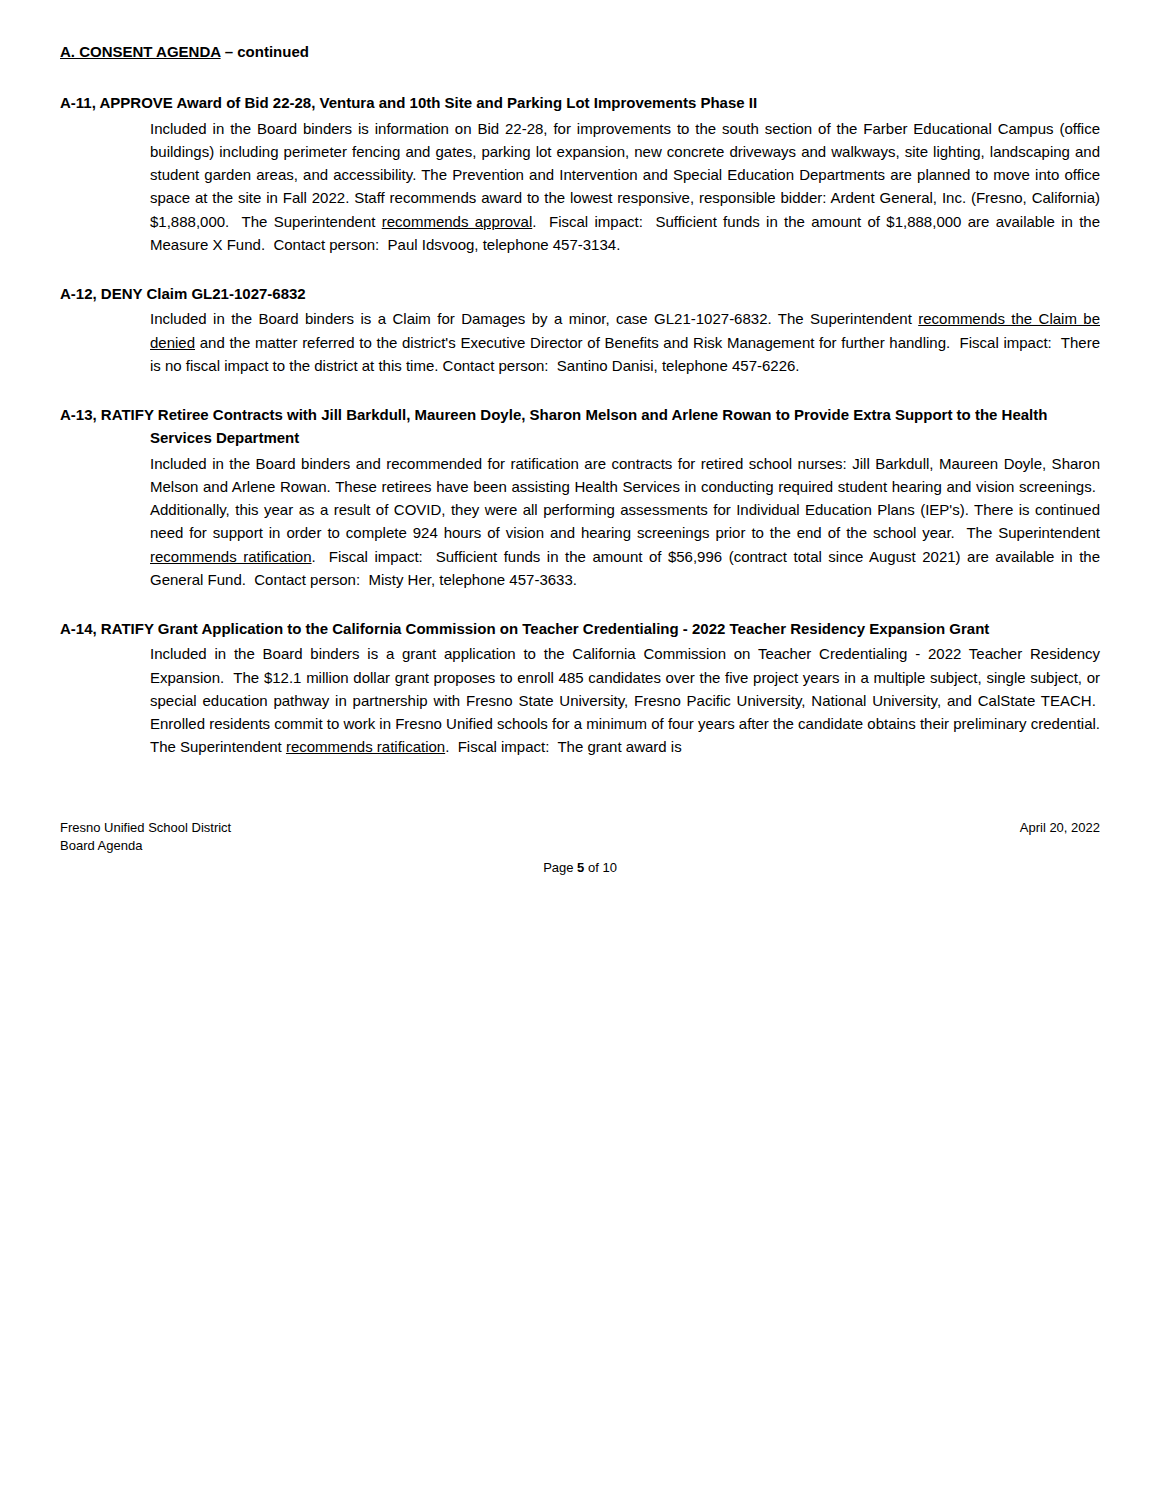A. CONSENT AGENDA – continued
A-11, APPROVE Award of Bid 22-28, Ventura and 10th Site and Parking Lot Improvements Phase II
Included in the Board binders is information on Bid 22-28, for improvements to the south section of the Farber Educational Campus (office buildings) including perimeter fencing and gates, parking lot expansion, new concrete driveways and walkways, site lighting, landscaping and student garden areas, and accessibility. The Prevention and Intervention and Special Education Departments are planned to move into office space at the site in Fall 2022. Staff recommends award to the lowest responsive, responsible bidder: Ardent General, Inc. (Fresno, California) $1,888,000. The Superintendent recommends approval. Fiscal impact: Sufficient funds in the amount of $1,888,000 are available in the Measure X Fund. Contact person: Paul Idsvoog, telephone 457-3134.
A-12, DENY Claim GL21-1027-6832
Included in the Board binders is a Claim for Damages by a minor, case GL21-1027-6832. The Superintendent recommends the Claim be denied and the matter referred to the district's Executive Director of Benefits and Risk Management for further handling. Fiscal impact: There is no fiscal impact to the district at this time. Contact person: Santino Danisi, telephone 457-6226.
A-13, RATIFY Retiree Contracts with Jill Barkdull, Maureen Doyle, Sharon Melson and Arlene Rowan to Provide Extra Support to the Health Services Department
Included in the Board binders and recommended for ratification are contracts for retired school nurses: Jill Barkdull, Maureen Doyle, Sharon Melson and Arlene Rowan. These retirees have been assisting Health Services in conducting required student hearing and vision screenings. Additionally, this year as a result of COVID, they were all performing assessments for Individual Education Plans (IEP's). There is continued need for support in order to complete 924 hours of vision and hearing screenings prior to the end of the school year. The Superintendent recommends ratification. Fiscal impact: Sufficient funds in the amount of $56,996 (contract total since August 2021) are available in the General Fund. Contact person: Misty Her, telephone 457-3633.
A-14, RATIFY Grant Application to the California Commission on Teacher Credentialing - 2022 Teacher Residency Expansion Grant
Included in the Board binders is a grant application to the California Commission on Teacher Credentialing - 2022 Teacher Residency Expansion. The $12.1 million dollar grant proposes to enroll 485 candidates over the five project years in a multiple subject, single subject, or special education pathway in partnership with Fresno State University, Fresno Pacific University, National University, and CalState TEACH. Enrolled residents commit to work in Fresno Unified schools for a minimum of four years after the candidate obtains their preliminary credential. The Superintendent recommends ratification. Fiscal impact: The grant award is
Fresno Unified School District April 20, 2022
Board Agenda
Page 5 of 10